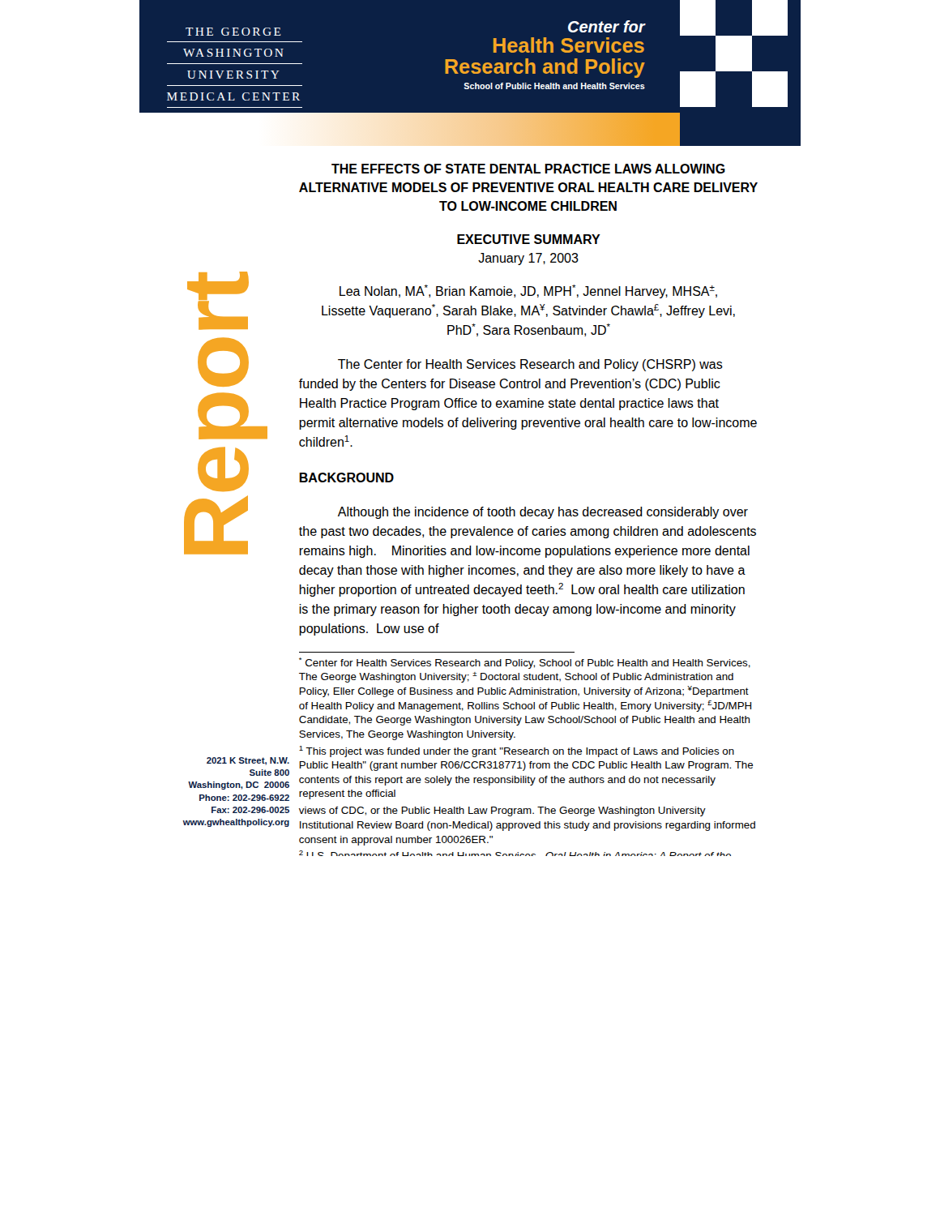THE GEORGE
WASHINGTON
UNIVERSITY
MEDICAL CENTER
WASHINGTON DC
Center for
Health Services
Research and Policy
School of Public Health and Health Services
Report
2021 K Street, N.W.
Suite 800
Washington, DC 20006
Phone: 202-296-6922
Fax: 202-296-0025
www.gwhealthpolicy.org
The Effects of State Dental Practice Laws Allowing Alternative Models of Preventive Oral Health Care Delivery to Low-Income Children
Executive Summary
January 17, 2003
Lea Nolan, MA*, Brian Kamoie, JD, MPH*, Jennel Harvey, MHSA±,
Lissette Vaquerano*, Sarah Blake, MA¥, Satvinder Chawla£, Jeffrey Levi,
PhD*, Sara Rosenbaum, JD*
The Center for Health Services Research and Policy (CHSRP) was funded by the Centers for Disease Control and Prevention’s (CDC) Public Health Practice Program Office to examine state dental practice laws that permit alternative models of delivering preventive oral health care to low-income children1.
Background
Although the incidence of tooth decay has decreased considerably over the past two decades, the prevalence of caries among children and adolescents remains high. Minorities and low-income populations experience more dental decay than those with higher incomes, and they are also more likely to have a higher proportion of untreated decayed teeth.2 Low oral health care utilization is the primary reason for higher tooth decay among low-income and minority populations. Low use of
* Center for Health Services Research and Policy, School of Publc Health and Health Services, The George Washington University; ± Doctoral student, School of Public Administration and Policy, Eller College of Business and Public Administration, University of Arizona; ¥Department of Health Policy and Management, Rollins School of Public Health, Emory University; £JD/MPH Candidate, The George Washington University Law School/School of Public Health and Health Services, The George Washington University.
1 This project was funded under the grant "Research on the Impact of Laws and Policies on Public Health" (grant number R06/CCR318771) from the CDC Public Health Law Program. The contents of this report are solely the responsibility of the authors and do not necessarily represent the official
views of CDC, or the Public Health Law Program. The George Washington University Institutional Review Board (non-Medical) approved this study and provisions regarding informed consent in approval number 100026ER."
2 U.S. Department of Health and Human Services. Oral Health in America: A Report of the Surgeon General. Rockville, MD: U.S. Department of Health and Human Services, National Institute of Dental and Craniofacial Research, National Institutes of Health, 2000, page 63.